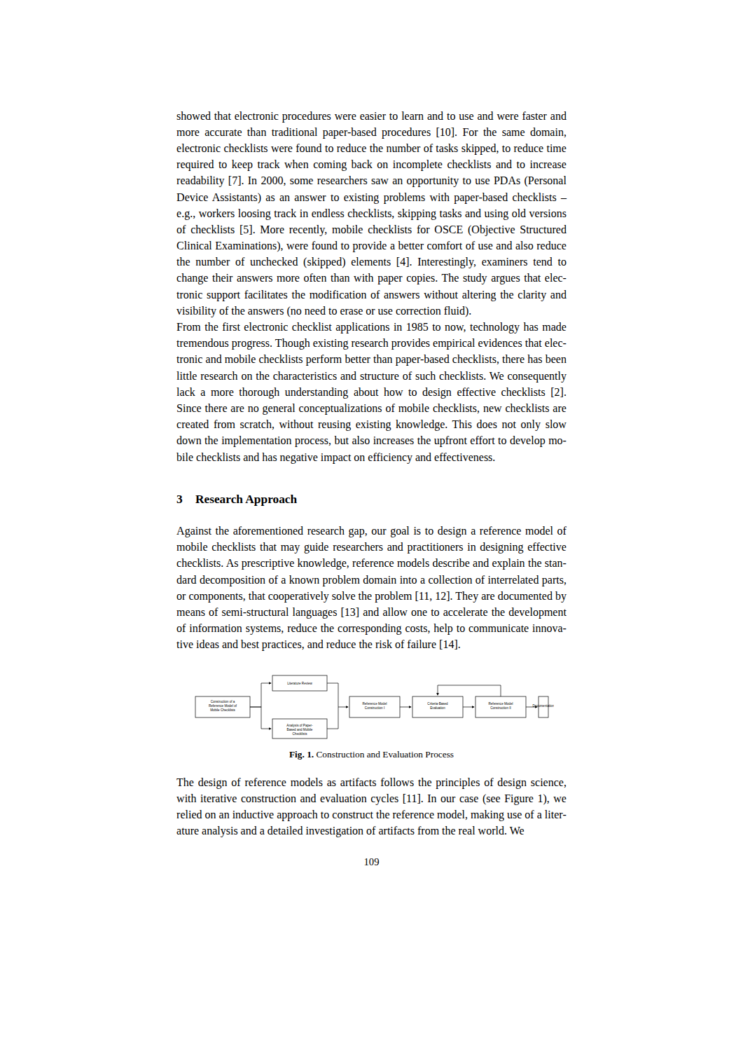showed that electronic procedures were easier to learn and to use and were faster and more accurate than traditional paper-based procedures [10]. For the same domain, electronic checklists were found to reduce the number of tasks skipped, to reduce time required to keep track when coming back on incomplete checklists and to increase readability [7]. In 2000, some researchers saw an opportunity to use PDAs (Personal Device Assistants) as an answer to existing problems with paper-based checklists – e.g., workers loosing track in endless checklists, skipping tasks and using old versions of checklists [5]. More recently, mobile checklists for OSCE (Objective Structured Clinical Examinations), were found to provide a better comfort of use and also reduce the number of unchecked (skipped) elements [4]. Interestingly, examiners tend to change their answers more often than with paper copies. The study argues that electronic support facilitates the modification of answers without altering the clarity and visibility of the answers (no need to erase or use correction fluid).
From the first electronic checklist applications in 1985 to now, technology has made tremendous progress. Though existing research provides empirical evidences that electronic and mobile checklists perform better than paper-based checklists, there has been little research on the characteristics and structure of such checklists. We consequently lack a more thorough understanding about how to design effective checklists [2]. Since there are no general conceptualizations of mobile checklists, new checklists are created from scratch, without reusing existing knowledge. This does not only slow down the implementation process, but also increases the upfront effort to develop mobile checklists and has negative impact on efficiency and effectiveness.
3 Research Approach
Against the aforementioned research gap, our goal is to design a reference model of mobile checklists that may guide researchers and practitioners in designing effective checklists. As prescriptive knowledge, reference models describe and explain the standard decomposition of a known problem domain into a collection of interrelated parts, or components, that cooperatively solve the problem [11, 12]. They are documented by means of semi-structural languages [13] and allow one to accelerate the development of information systems, reduce the corresponding costs, help to communicate innovative ideas and best practices, and reduce the risk of failure [14].
Construction of a Reference Model of Mobile Checklists Literature Review Analysis of Paper- Based and Mobile Checklists Reference Model Construction I Criteria-Based Evaluation Reference Model Construction II Documentation
Fig. 1. Construction and Evaluation Process
The design of reference models as artifacts follows the principles of design science, with iterative construction and evaluation cycles [11]. In our case (see Figure 1), we relied on an inductive approach to construct the reference model, making use of a literature analysis and a detailed investigation of artifacts from the real world. We
109